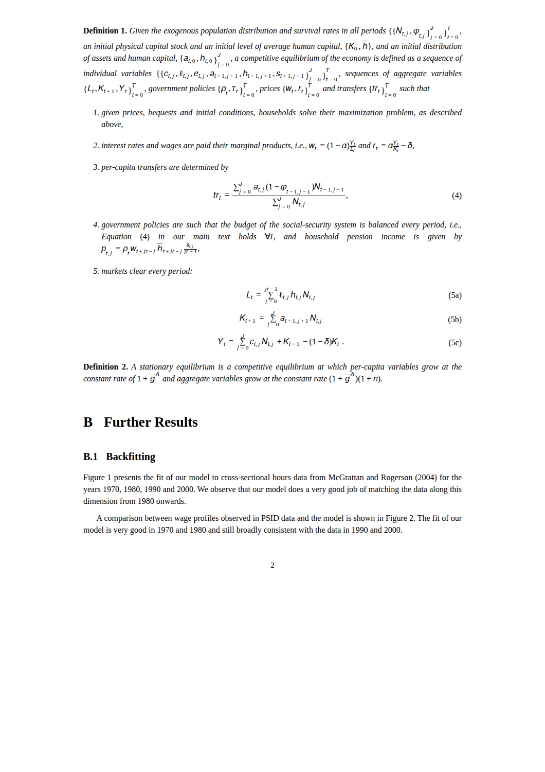Definition 1. Given the exogenous population distribution and survival rates in all periods {{Nt,j,φt,j}j=0J}t=0T, an initial physical capital stock and an initial level of average human capital, {K0,h―}, and an initial distribution of assets and human capital, {at,0,ht,0}j=0J, a competitive equilibrium of the economy is defined as a sequence of individual variables {{ct,j,ℓt,j,et,j,at+1,j+1,ht+1,j+1,st+1,j+1}j=0J}t=0T, sequences of aggregate variables {Lt,Kt+1,Yt}t=0T, government policies {ρt,τt}t=0T, prices {wt,rt}t=0T and transfers {trt}t=0T such that
given prices, bequests and initial conditions, households solve their maximization problem, as described above,
interest rates and wages are paid their marginal products, i.e., wt=(1−α)YtLt and rt=αYtKt−δ,
per-capita transfers are determined by trt = ∑j=0J at,j (1−φt−1,j−1) Nt−1,j−1 ∑j=0J Nt,j , (4)
government policies are such that the budget of the social-security system is balanced every period, i.e., Equation (4) in our main text holds ∀t, and household pension income is given by pt,j=ρtwt+jr−jh―t+jr−jst,jjr−1,
markets clear every period:
Lt = ∑j=0jr−1 ℓt,j ht,j Nt,j (5a)
Kt+1 = ∑j=0J at+1,j+1 Nt,j (5b)
Yt = ∑j=0J ct,j Nt,j + Kt+1 − (1−δ) Kt . (5c)
Definition 2. A stationary equilibrium is a competitive equilibrium at which per-capita variables grow at the constant rate of 1+g―A and aggregate variables grow at the constant rate (1+g―A)(1+n).
BFurther Results
B.1 Backfitting
Figure 1 presents the fit of our model to cross-sectional hours data from McGrattan and Rogerson (2004) for the years 1970, 1980, 1990 and 2000. We observe that our model does a very good job of matching the data along this dimension from 1980 onwards.
A comparison between wage profiles observed in PSID data and the model is shown in Figure 2. The fit of our model is very good in 1970 and 1980 and still broadly consistent with the data in 1990 and 2000.
2